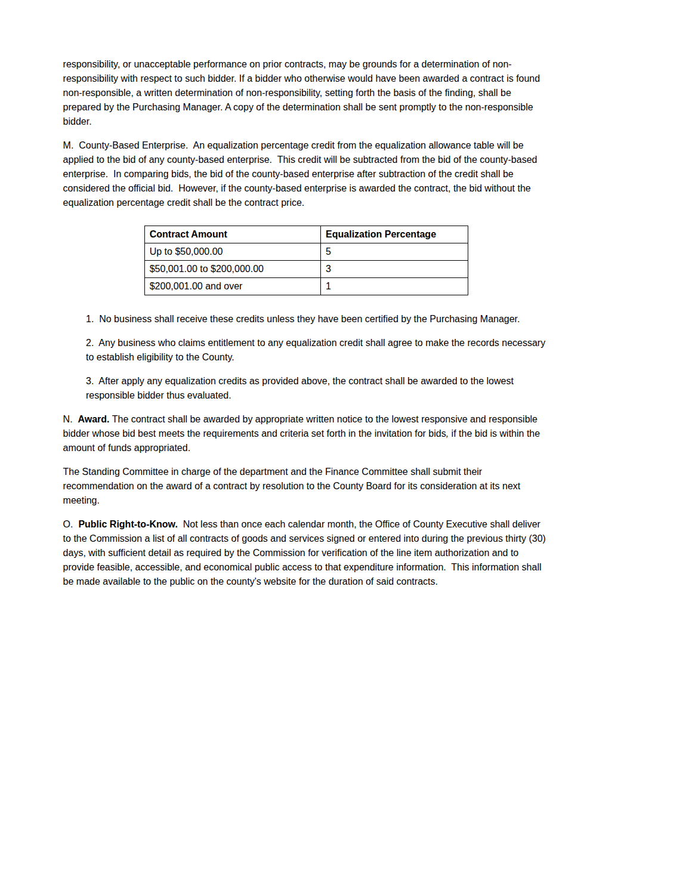responsibility, or unacceptable performance on prior contracts, may be grounds for a determination of non-responsibility with respect to such bidder. If a bidder who otherwise would have been awarded a contract is found non-responsible, a written determination of non-responsibility, setting forth the basis of the finding, shall be prepared by the Purchasing Manager. A copy of the determination shall be sent promptly to the non-responsible bidder.
M. County-Based Enterprise. An equalization percentage credit from the equalization allowance table will be applied to the bid of any county-based enterprise. This credit will be subtracted from the bid of the county-based enterprise. In comparing bids, the bid of the county-based enterprise after subtraction of the credit shall be considered the official bid. However, if the county-based enterprise is awarded the contract, the bid without the equalization percentage credit shall be the contract price.
| Contract Amount | Equalization Percentage |
| --- | --- |
| Up to $50,000.00 | 5 |
| $50,001.00 to $200,000.00 | 3 |
| $200,001.00 and over | 1 |
1. No business shall receive these credits unless they have been certified by the Purchasing Manager.
2. Any business who claims entitlement to any equalization credit shall agree to make the records necessary to establish eligibility to the County.
3. After apply any equalization credits as provided above, the contract shall be awarded to the lowest responsible bidder thus evaluated.
N. Award. The contract shall be awarded by appropriate written notice to the lowest responsive and responsible bidder whose bid best meets the requirements and criteria set forth in the invitation for bids, if the bid is within the amount of funds appropriated.
The Standing Committee in charge of the department and the Finance Committee shall submit their recommendation on the award of a contract by resolution to the County Board for its consideration at its next meeting.
O. Public Right-to-Know. Not less than once each calendar month, the Office of County Executive shall deliver to the Commission a list of all contracts of goods and services signed or entered into during the previous thirty (30) days, with sufficient detail as required by the Commission for verification of the line item authorization and to provide feasible, accessible, and economical public access to that expenditure information. This information shall be made available to the public on the county's website for the duration of said contracts.